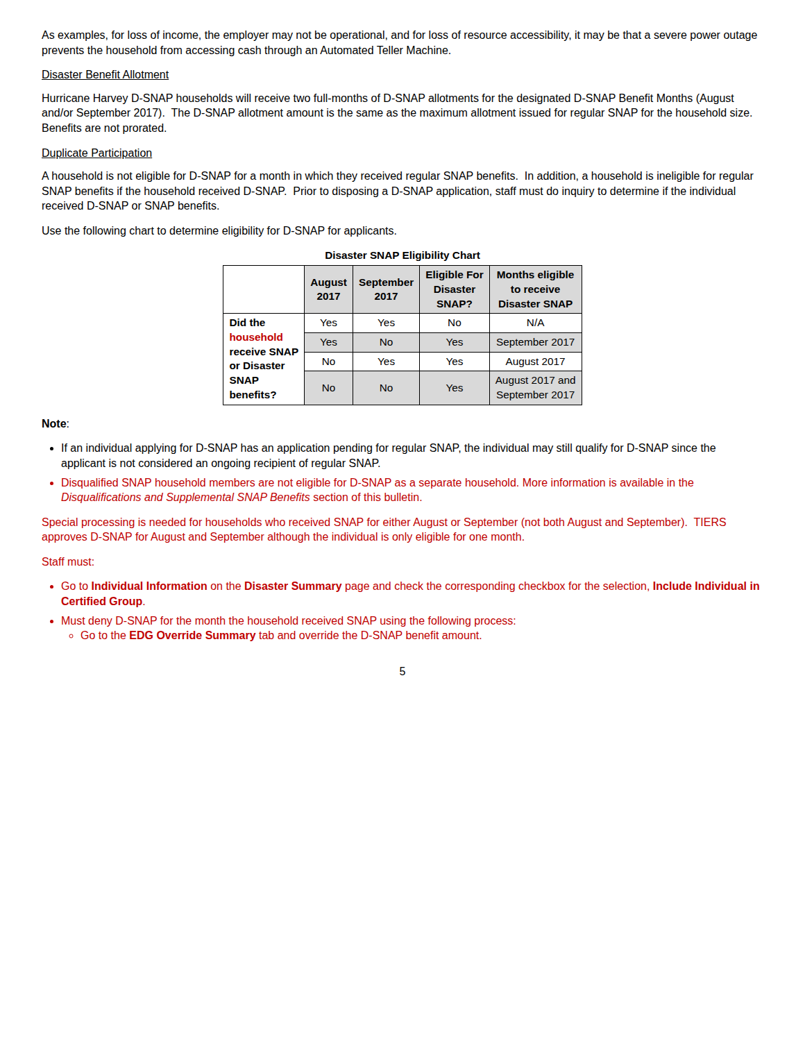As examples, for loss of income, the employer may not be operational, and for loss of resource accessibility, it may be that a severe power outage prevents the household from accessing cash through an Automated Teller Machine.
Disaster Benefit Allotment
Hurricane Harvey D-SNAP households will receive two full-months of D-SNAP allotments for the designated D-SNAP Benefit Months (August and/or September 2017). The D-SNAP allotment amount is the same as the maximum allotment issued for regular SNAP for the household size. Benefits are not prorated.
Duplicate Participation
A household is not eligible for D-SNAP for a month in which they received regular SNAP benefits. In addition, a household is ineligible for regular SNAP benefits if the household received D-SNAP. Prior to disposing a D-SNAP application, staff must do inquiry to determine if the individual received D-SNAP or SNAP benefits.
Use the following chart to determine eligibility for D-SNAP for applicants.
Disaster SNAP Eligibility Chart
| | August 2017 | September 2017 | Eligible For Disaster SNAP? | Months eligible to receive Disaster SNAP |
| Did the household receive SNAP or Disaster SNAP benefits? | Yes | Yes | No | N/A |
| Yes | No | Yes | September 2017 |
| No | Yes | Yes | August 2017 |
| No | No | Yes | August 2017 and September 2017 |
Note:
If an individual applying for D-SNAP has an application pending for regular SNAP, the individual may still qualify for D-SNAP since the applicant is not considered an ongoing recipient of regular SNAP.
Disqualified SNAP household members are not eligible for D-SNAP as a separate household. More information is available in the Disqualifications and Supplemental SNAP Benefits section of this bulletin.
Special processing is needed for households who received SNAP for either August or September (not both August and September). TIERS approves D-SNAP for August and September although the individual is only eligible for one month.
Staff must:
Go to Individual Information on the Disaster Summary page and check the corresponding checkbox for the selection, Include Individual in Certified Group.
Must deny D-SNAP for the month the household received SNAP using the following process:
Go to the EDG Override Summary tab and override the D-SNAP benefit amount.
5